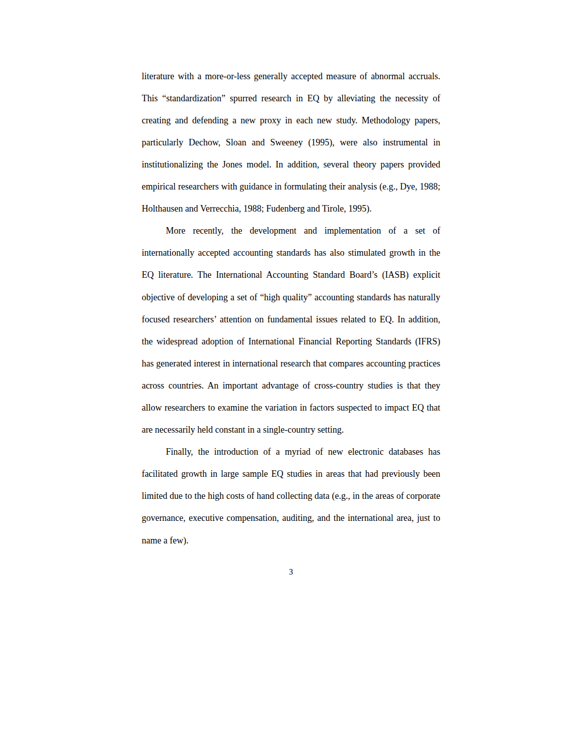literature with a more-or-less generally accepted measure of abnormal accruals. This “standardization” spurred research in EQ by alleviating the necessity of creating and defending a new proxy in each new study. Methodology papers, particularly Dechow, Sloan and Sweeney (1995), were also instrumental in institutionalizing the Jones model. In addition, several theory papers provided empirical researchers with guidance in formulating their analysis (e.g., Dye, 1988; Holthausen and Verrecchia, 1988; Fudenberg and Tirole, 1995).
More recently, the development and implementation of a set of internationally accepted accounting standards has also stimulated growth in the EQ literature. The International Accounting Standard Board’s (IASB) explicit objective of developing a set of “high quality” accounting standards has naturally focused researchers’ attention on fundamental issues related to EQ. In addition, the widespread adoption of International Financial Reporting Standards (IFRS) has generated interest in international research that compares accounting practices across countries. An important advantage of cross-country studies is that they allow researchers to examine the variation in factors suspected to impact EQ that are necessarily held constant in a single-country setting.
Finally, the introduction of a myriad of new electronic databases has facilitated growth in large sample EQ studies in areas that had previously been limited due to the high costs of hand collecting data (e.g., in the areas of corporate governance, executive compensation, auditing, and the international area, just to name a few).
3